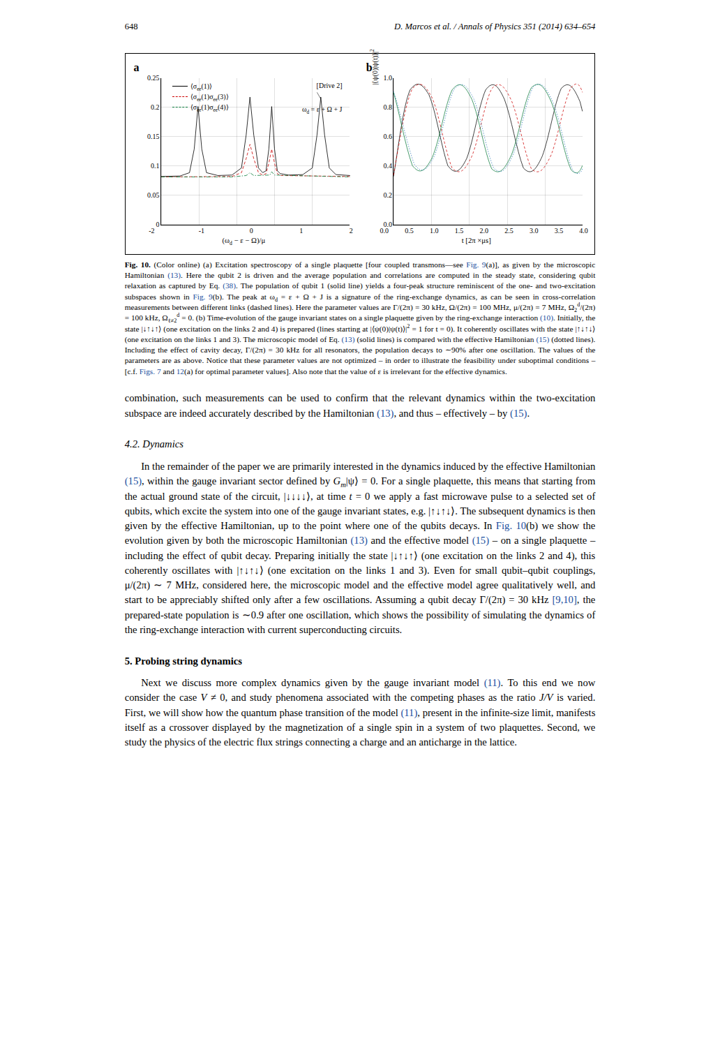648 D. Marcos et al. / Annals of Physics 351 (2014) 634–654
a
0.25 0.2 0.15 0.1 0.05 0
⟨σee(1)⟩
⟨σee(1)σee(3)⟩
⟨σee(1)σee(4)⟩
[Drive 2]
ωd = ε + Ω + J
-2 -1 0 1 2
(ωd − ε − Ω)/μ
b
1.0 0.8 0.6 0.4 0.2 0.0
|⟨ψ(0)|ψ(t)⟩|2
0.0 0.5 1.0 1.5 2.0 2.5 3.0 3.5 4.0
t [2π ×μs]
Fig. 10. (Color online) (a) Excitation spectroscopy of a single plaquette [four coupled transmons—see Fig. 9(a)], as given by the microscopic Hamiltonian (13). Here the qubit 2 is driven and the average population and correlations are computed in the steady state, considering qubit relaxation as captured by Eq. (38). The population of qubit 1 (solid line) yields a four-peak structure reminiscent of the one- and two-excitation subspaces shown in Fig. 9(b). The peak at ωd = ε + Ω + J is a signature of the ring-exchange dynamics, as can be seen in cross-correlation measurements between different links (dashed lines). Here the parameter values are Γ/(2π) = 30 kHz, Ω/(2π) = 100 MHz, μ/(2π) = 7 MHz, Ω2d/(2π) = 100 kHz, Ωℓ≠2d = 0. (b) Time-evolution of the gauge invariant states on a single plaquette given by the ring-exchange interaction (10). Initially, the state |↓↑↓↑⟩ (one excitation on the links 2 and 4) is prepared (lines starting at |⟨ψ(0)|ψ(t)⟩|2 = 1 for t = 0). It coherently oscillates with the state |↑↓↑↓⟩ (one excitation on the links 1 and 3). The microscopic model of Eq. (13) (solid lines) is compared with the effective Hamiltonian (15) (dotted lines). Including the effect of cavity decay, Γ/(2π) = 30 kHz for all resonators, the population decays to ∼90% after one oscillation. The values of the parameters are as above. Notice that these parameter values are not optimized – in order to illustrate the feasibility under suboptimal conditions – [c.f. Figs. 7 and 12(a) for optimal parameter values]. Also note that the value of ε is irrelevant for the effective dynamics.
combination, such measurements can be used to confirm that the relevant dynamics within the two-excitation subspace are indeed accurately described by the Hamiltonian (13), and thus – effectively – by (15).
4.2. Dynamics
In the remainder of the paper we are primarily interested in the dynamics induced by the effective Hamiltonian (15), within the gauge invariant sector defined by Gm|ψ⟩ = 0. For a single plaquette, this means that starting from the actual ground state of the circuit, |↓↓↓↓⟩, at time t = 0 we apply a fast microwave pulse to a selected set of qubits, which excite the system into one of the gauge invariant states, e.g. |↑↓↑↓⟩. The subsequent dynamics is then given by the effective Hamiltonian, up to the point where one of the qubits decays. In Fig. 10(b) we show the evolution given by both the microscopic Hamiltonian (13) and the effective model (15) – on a single plaquette – including the effect of qubit decay. Preparing initially the state |↓↑↓↑⟩ (one excitation on the links 2 and 4), this coherently oscillates with |↑↓↑↓⟩ (one excitation on the links 1 and 3). Even for small qubit–qubit couplings, μ/(2π) ∼ 7 MHz, considered here, the microscopic model and the effective model agree qualitatively well, and start to be appreciably shifted only after a few oscillations. Assuming a qubit decay Γ/(2π) = 30 kHz [9,10], the prepared-state population is ∼0.9 after one oscillation, which shows the possibility of simulating the dynamics of the ring-exchange interaction with current superconducting circuits.
5. Probing string dynamics
Next we discuss more complex dynamics given by the gauge invariant model (11). To this end we now consider the case V ≠ 0, and study phenomena associated with the competing phases as the ratio J/V is varied. First, we will show how the quantum phase transition of the model (11), present in the infinite-size limit, manifests itself as a crossover displayed by the magnetization of a single spin in a system of two plaquettes. Second, we study the physics of the electric flux strings connecting a charge and an anticharge in the lattice.